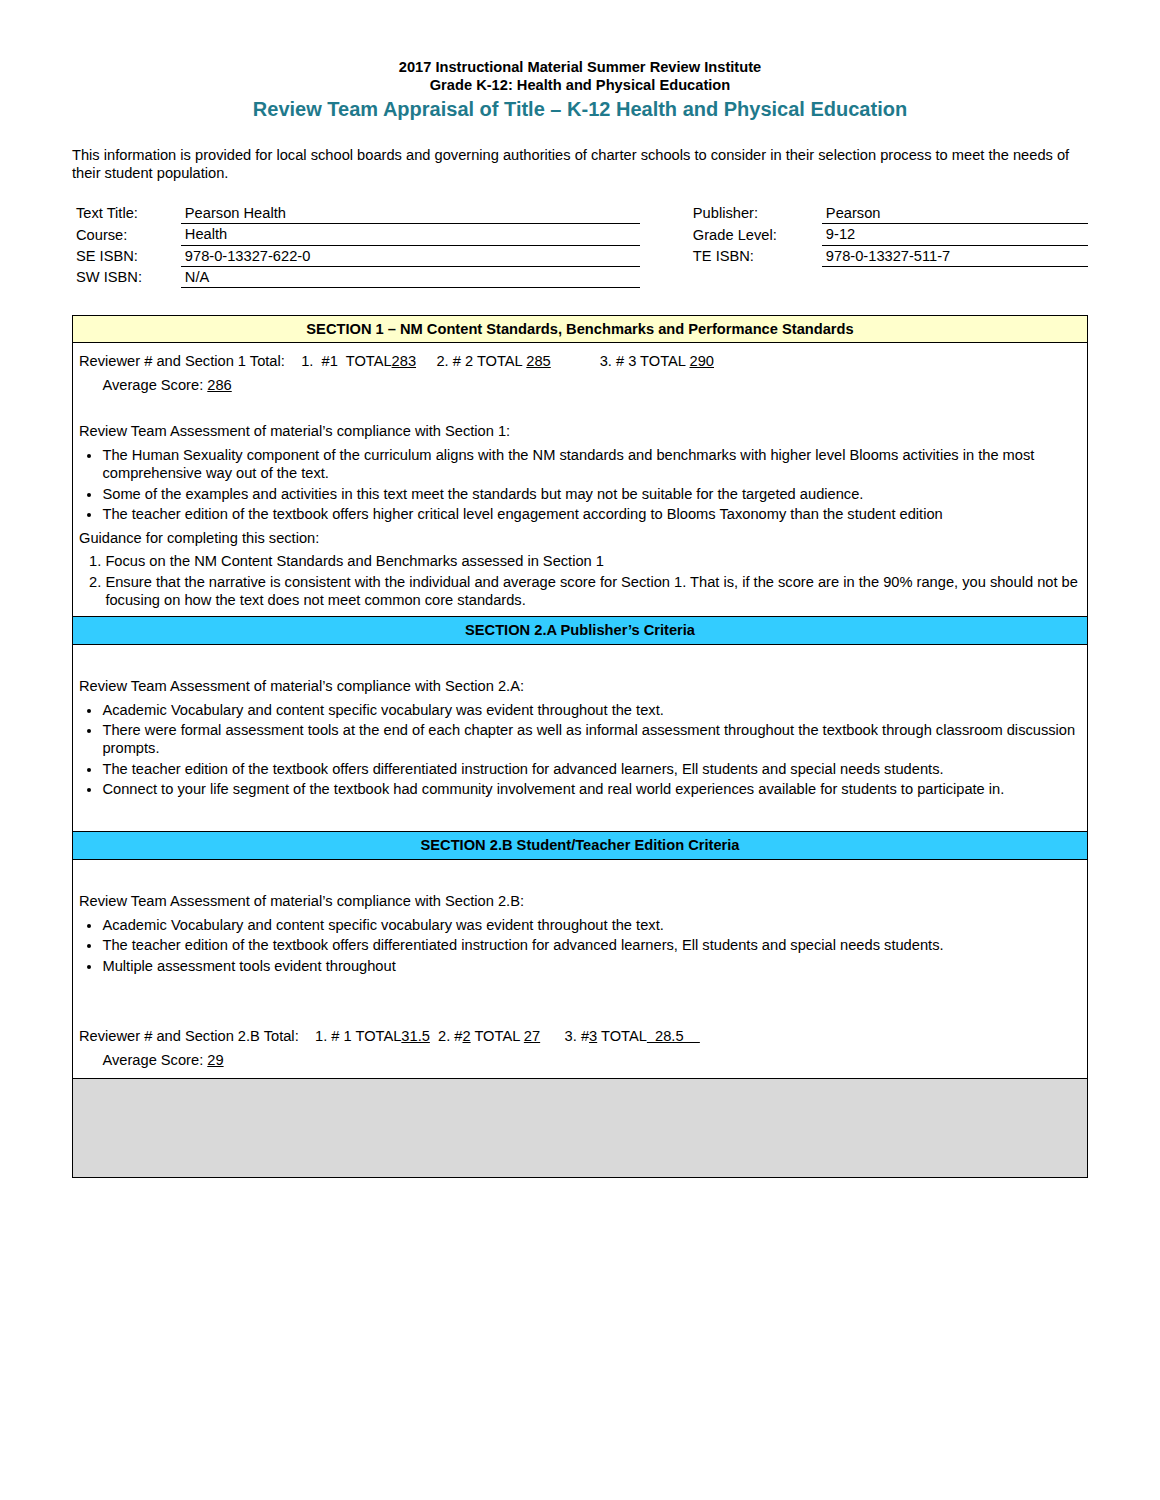2017 Instructional Material Summer Review Institute
Grade K-12: Health and Physical Education
Review Team Appraisal of Title – K-12 Health and Physical Education
This information is provided for local school boards and governing authorities of charter schools to consider in their selection process to meet the needs of their student population.
| Text Title: | Pearson Health | | Publisher: | Pearson |
| Course: | Health | | Grade Level: | 9-12 |
| SE ISBN: | 978-0-13327-622-0 | | TE ISBN: | 978-0-13327-511-7 |
| SW ISBN: | N/A | | | |
| SECTION 1 – NM Content Standards, Benchmarks and Performance Standards |
| Reviewer # and Section 1 Total: 1. #1 TOTAL 283 2. # 2 TOTAL 285 3. # 3 TOTAL 290 Average Score: 286 Review Team Assessment of material’s compliance with Section 1: The Human Sexuality component of the curriculum aligns with the NM standards and benchmarks with higher level Blooms activities in the most comprehensive way out of the text. Some of the examples and activities in this text meet the standards but may not be suitable for the targeted audience. The teacher edition of the textbook offers higher critical level engagement according to Blooms Taxonomy than the student edition Guidance for completing this section: Focus on the NM Content Standards and Benchmarks assessed in Section 1 Ensure that the narrative is consistent with the individual and average score for Section 1. That is, if the score are in the 90% range, you should not be focusing on how the text does not meet common core standards. |
| SECTION 2.A Publisher’s Criteria |
| Review Team Assessment of material’s compliance with Section 2.A: Academic Vocabulary and content specific vocabulary was evident throughout the text. There were formal assessment tools at the end of each chapter as well as informal assessment throughout the textbook through classroom discussion prompts. The teacher edition of the textbook offers differentiated instruction for advanced learners, Ell students and special needs students. Connect to your life segment of the textbook had community involvement and real world experiences available for students to participate in. |
| SECTION 2.B Student/Teacher Edition Criteria |
| Review Team Assessment of material’s compliance with Section 2.B: Academic Vocabulary and content specific vocabulary was evident throughout the text. The teacher edition of the textbook offers differentiated instruction for advanced learners, Ell students and special needs students. Multiple assessment tools evident throughout Reviewer # and Section 2.B Total: 1. # 1 TOTAL 31.5 2. # 2 TOTAL 27 3. # 3 TOTAL 28.5 Average Score: 29 |